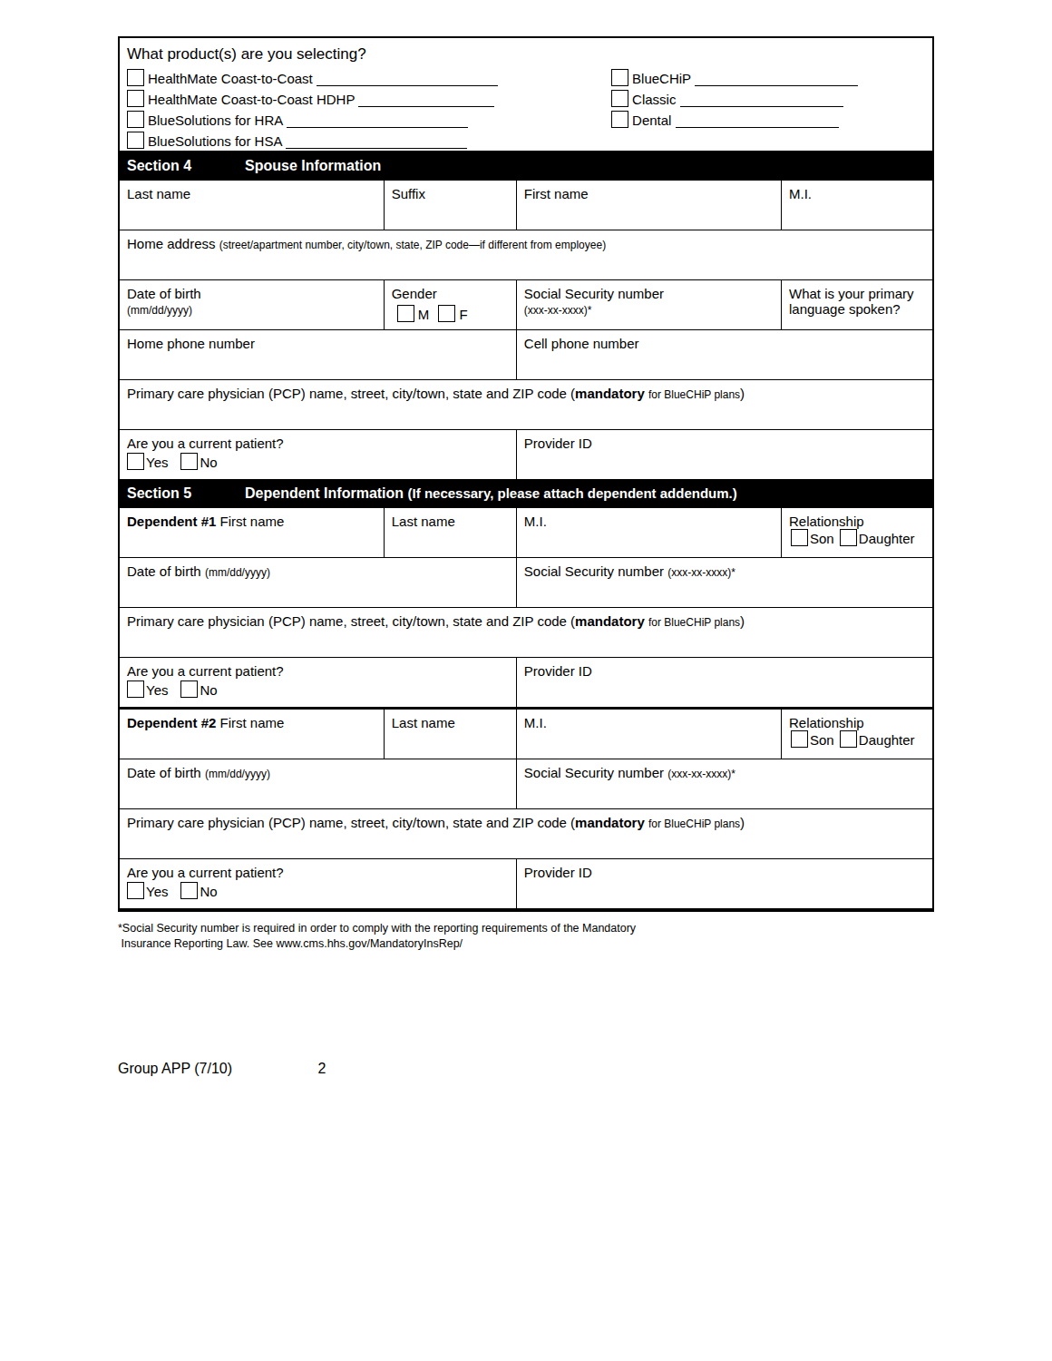| What product(s) are you selecting? |
| HealthMate Coast-to-Coast | BlueCHiP |
| HealthMate Coast-to-Coast HDHP | Classic |
| BlueSolutions for HRA | Dental |
| BlueSolutions for HSA | |
| Section 4 Spouse Information |
| Last name | Suffix | First name | M.I. |
| Home address (street/apartment number, city/town, state, ZIP code—if different from employee) |
| Date of birth (mm/dd/yyyy) | Gender M F | Social Security number (xxx-xx-xxxx)* | What is your primary language spoken? |
| Home phone number | Cell phone number |
| Primary care physician (PCP) name, street, city/town, state and ZIP code ( mandatory for BlueCHiP plans ) |
| Are you a current patient? Yes No | Provider ID |
| Section 5 Dependent Information (If necessary, please attach dependent addendum.) |
| Dependent #1 First name | Last name | M.I. | Relationship Son Daughter |
| Date of birth (mm/dd/yyyy) | Social Security number (xxx-xx-xxxx)* |
| Primary care physician (PCP) name, street, city/town, state and ZIP code ( mandatory for BlueCHiP plans ) |
| Are you a current patient? Yes No | Provider ID |
| Dependent #2 First name | Last name | M.I. | Relationship Son Daughter |
| Date of birth (mm/dd/yyyy) | Social Security number (xxx-xx-xxxx)* |
| Primary care physician (PCP) name, street, city/town, state and ZIP code ( mandatory for BlueCHiP plans ) |
| Are you a current patient? Yes No | Provider ID |
*Social Security number is required in order to comply with the reporting requirements of the Mandatory
Insurance Reporting Law. See www.cms.hhs.gov/MandatoryInsRep/
Group APP (7/10) 2